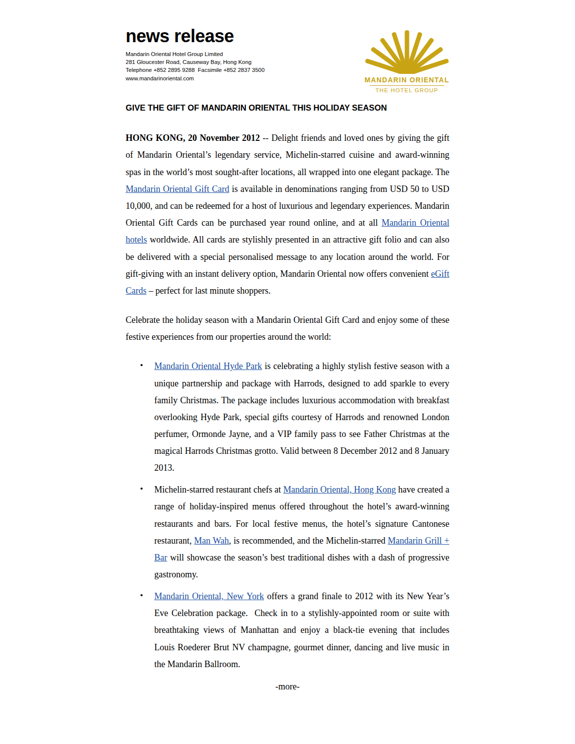news release
Mandarin Oriental Hotel Group Limited
281 Gloucester Road, Causeway Bay, Hong Kong
Telephone +852 2895 9288 Facsimile +852 2837 3500
www.mandarinoriental.com
MANDARIN ORIENTAL
THE HOTEL GROUP
GIVE THE GIFT OF MANDARIN ORIENTAL THIS HOLIDAY SEASON
HONG KONG, 20 November 2012 -- Delight friends and loved ones by giving the gift of Mandarin Oriental’s legendary service, Michelin-starred cuisine and award-winning spas in the world’s most sought-after locations, all wrapped into one elegant package. The Mandarin Oriental Gift Card is available in denominations ranging from USD 50 to USD 10,000, and can be redeemed for a host of luxurious and legendary experiences. Mandarin Oriental Gift Cards can be purchased year round online, and at all Mandarin Oriental hotels worldwide. All cards are stylishly presented in an attractive gift folio and can also be delivered with a special personalised message to any location around the world. For gift-giving with an instant delivery option, Mandarin Oriental now offers convenient eGift Cards – perfect for last minute shoppers.
Celebrate the holiday season with a Mandarin Oriental Gift Card and enjoy some of these festive experiences from our properties around the world:
Mandarin Oriental Hyde Park is celebrating a highly stylish festive season with a unique partnership and package with Harrods, designed to add sparkle to every family Christmas. The package includes luxurious accommodation with breakfast overlooking Hyde Park, special gifts courtesy of Harrods and renowned London perfumer, Ormonde Jayne, and a VIP family pass to see Father Christmas at the magical Harrods Christmas grotto. Valid between 8 December 2012 and 8 January 2013.
Michelin-starred restaurant chefs at Mandarin Oriental, Hong Kong have created a range of holiday-inspired menus offered throughout the hotel’s award-winning restaurants and bars. For local festive menus, the hotel’s signature Cantonese restaurant, Man Wah, is recommended, and the Michelin-starred Mandarin Grill + Bar will showcase the season’s best traditional dishes with a dash of progressive gastronomy.
Mandarin Oriental, New York offers a grand finale to 2012 with its New Year’s Eve Celebration package. Check in to a stylishly-appointed room or suite with breathtaking views of Manhattan and enjoy a black-tie evening that includes Louis Roederer Brut NV champagne, gourmet dinner, dancing and live music in the Mandarin Ballroom.
-more-